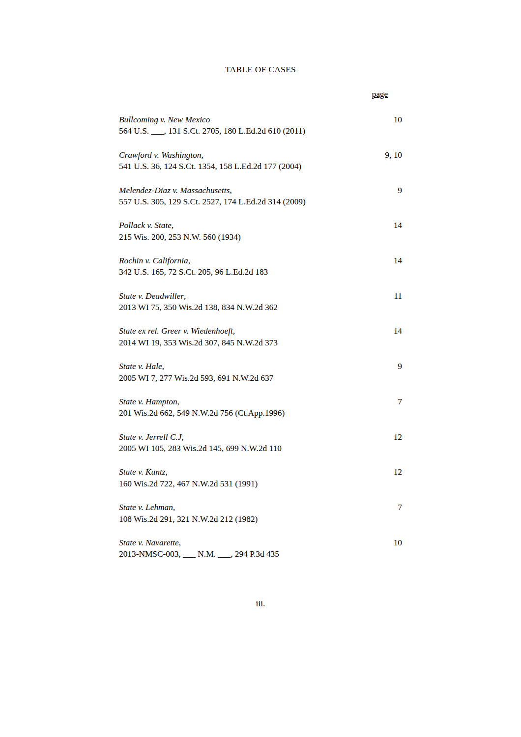TABLE OF CASES
page
| Bullcoming v. New Mexico 564 U.S. ___, 131 S.Ct. 2705, 180 L.Ed.2d 610 (2011) | 10 |
| Crawford v. Washington , 541 U.S. 36, 124 S.Ct. 1354, 158 L.Ed.2d 177 (2004) | 9, 10 |
| Melendez-Diaz v. Massachusetts , 557 U.S. 305, 129 S.Ct. 2527, 174 L.Ed.2d 314 (2009) | 9 |
| Pollack v. State , 215 Wis. 200, 253 N.W. 560 (1934) | 14 |
| Rochin v. California , 342 U.S. 165, 72 S.Ct. 205, 96 L.Ed.2d 183 | 14 |
| State v. Deadwiller , 2013 WI 75, 350 Wis.2d 138, 834 N.W.2d 362 | 11 |
| State ex rel. Greer v. Wiedenhoeft , 2014 WI 19, 353 Wis.2d 307, 845 N.W.2d 373 | 14 |
| State v. Hale , 2005 WI 7, 277 Wis.2d 593, 691 N.W.2d 637 | 9 |
| State v. Hampton , 201 Wis.2d 662, 549 N.W.2d 756 (Ct.App.1996) | 7 |
| State v. Jerrell C.J , 2005 WI 105, 283 Wis.2d 145, 699 N.W.2d 110 | 12 |
| State v. Kuntz , 160 Wis.2d 722, 467 N.W.2d 531 (1991) | 12 |
| State v. Lehman , 108 Wis.2d 291, 321 N.W.2d 212 (1982) | 7 |
| State v. Navarette , 2013-NMSC-003, ___ N.M. ___, 294 P.3d 435 | 10 |
iii.